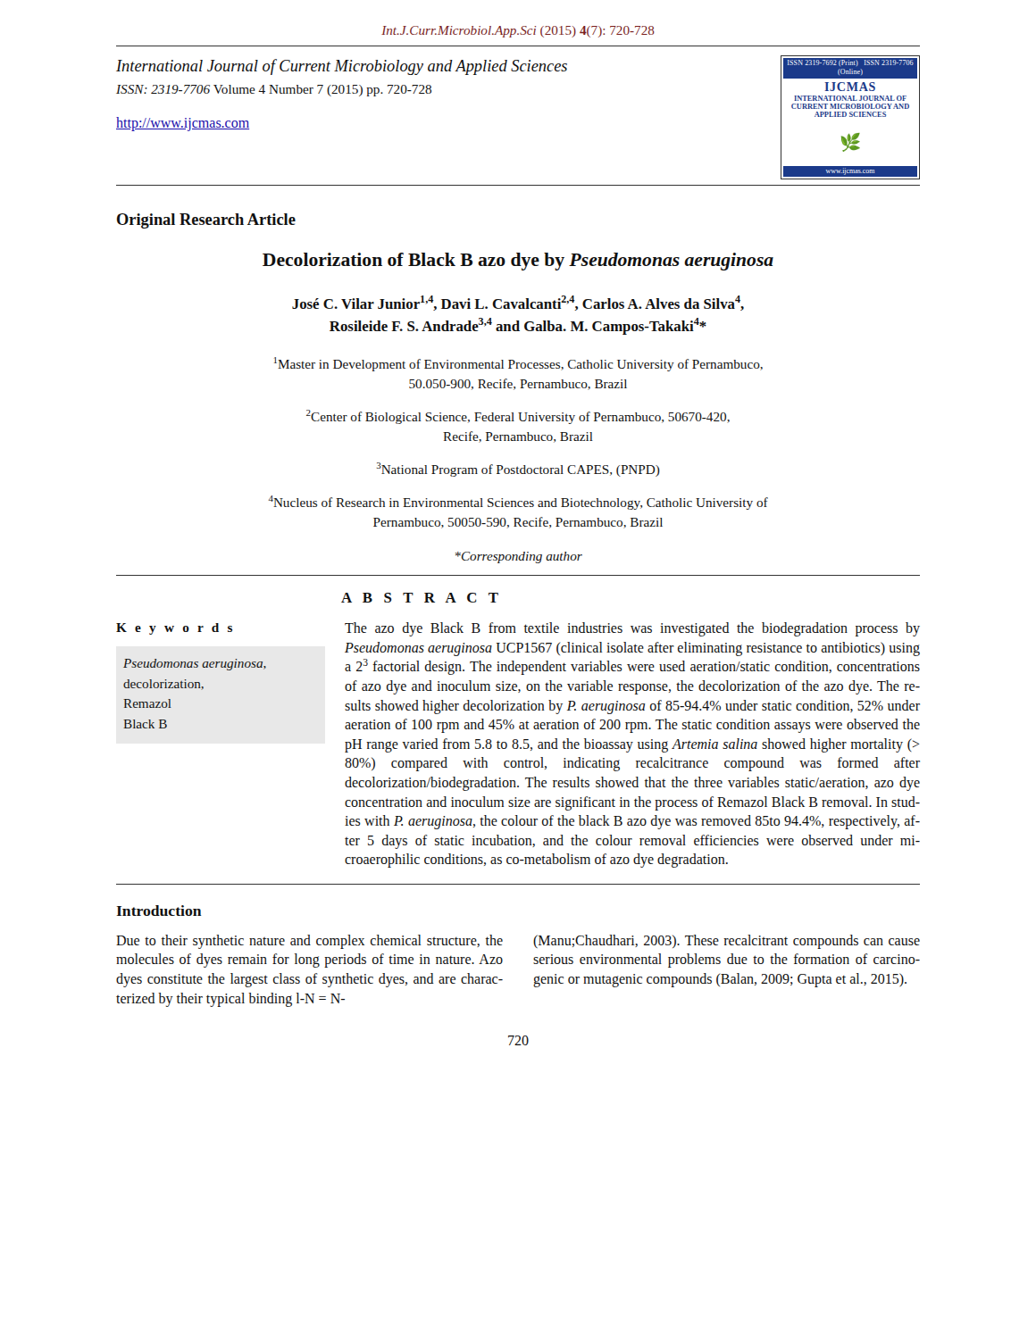Int.J.Curr.Microbiol.App.Sci (2015) 4(7): 720-728
International Journal of Current Microbiology and Applied Sciences
ISSN: 2319-7706 Volume 4 Number 7 (2015) pp. 720-728
http://www.ijcmas.com
ISSN 2319-7692 (Print) ISSN 2319-7706 (Online)
IJCMAS
INTERNATIONAL JOURNAL OF CURRENT MICROBIOLOGY AND APPLIED SCIENCES
🌿
www.ijcmas.com
Original Research Article
Decolorization of Black B azo dye by Pseudomonas aeruginosa
José C. Vilar Junior1,4, Davi L. Cavalcanti2,4, Carlos A. Alves da Silva4,
Rosileide F. S. Andrade3,4 and Galba. M. Campos-Takaki4*
1Master in Development of Environmental Processes, Catholic University of Pernambuco,
50.050-900, Recife, Pernambuco, Brazil
2Center of Biological Science, Federal University of Pernambuco, 50670-420,
Recife, Pernambuco, Brazil
3National Program of Postdoctoral CAPES, (PNPD)
4Nucleus of Research in Environmental Sciences and Biotechnology, Catholic University of
Pernambuco, 50050-590, Recife, Pernambuco, Brazil
*Corresponding author
A B S T R A C T
K e y w o r d s
Pseudomonas aeruginosa,
decolorization,
Remazol
Black B
The azo dye Black B from textile industries was investigated the biodegradation process by Pseudomonas aeruginosa UCP1567 (clinical isolate after eliminating resistance to antibiotics) using a 23 factorial design. The independent variables were used aeration/static condition, concentrations of azo dye and inoculum size, on the variable response, the decolorization of the azo dye. The results showed higher decolorization by P. aeruginosa of 85-94.4% under static condition, 52% under aeration of 100 rpm and 45% at aeration of 200 rpm. The static condition assays were observed the pH range varied from 5.8 to 8.5, and the bioassay using Artemia salina showed higher mortality (> 80%) compared with control, indicating recalcitrance compound was formed after decolorization/biodegradation. The results showed that the three variables static/aeration, azo dye concentration and inoculum size are significant in the process of Remazol Black B removal. In studies with P. aeruginosa, the colour of the black B azo dye was removed 85to 94.4%, respectively, after 5 days of static incubation, and the colour removal efficiencies were observed under microaerophilic conditions, as co-metabolism of azo dye degradation.
Introduction
Due to their synthetic nature and complex chemical structure, the molecules of dyes remain for long periods of time in nature. Azo dyes constitute the largest class of synthetic dyes, and are characterized by their typical binding l-N = N-
(Manu;Chaudhari, 2003). These recalcitrant compounds can cause serious environmental problems due to the formation of carcinogenic or mutagenic compounds (Balan, 2009; Gupta et al., 2015).
720